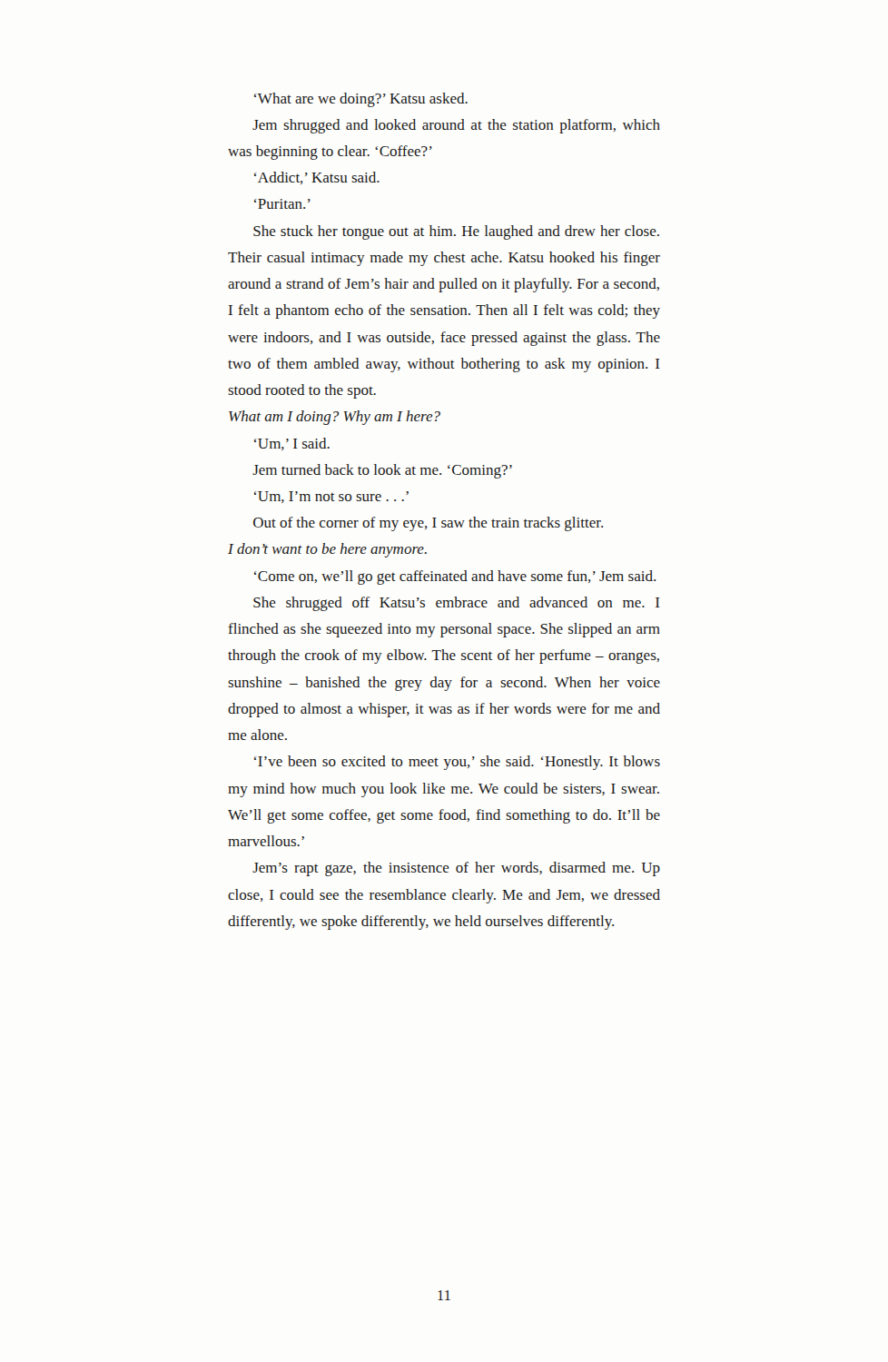‘What are we doing?’ Katsu asked.
Jem shrugged and looked around at the station platform, which was beginning to clear. ‘Coffee?’
‘Addict,’ Katsu said.
‘Puritan.’
She stuck her tongue out at him. He laughed and drew her close. Their casual intimacy made my chest ache. Katsu hooked his finger around a strand of Jem’s hair and pulled on it playfully. For a second, I felt a phantom echo of the sensation. Then all I felt was cold; they were indoors, and I was outside, face pressed against the glass. The two of them ambled away, without bothering to ask my opinion. I stood rooted to the spot.
What am I doing? Why am I here?
‘Um,’ I said.
Jem turned back to look at me. ‘Coming?’
‘Um, I’m not so sure . . .’
Out of the corner of my eye, I saw the train tracks glitter.
I don’t want to be here anymore.
‘Come on, we’ll go get caffeinated and have some fun,’ Jem said.
She shrugged off Katsu’s embrace and advanced on me. I flinched as she squeezed into my personal space. She slipped an arm through the crook of my elbow. The scent of her perfume – oranges, sunshine – banished the grey day for a second. When her voice dropped to almost a whisper, it was as if her words were for me and me alone.
‘I’ve been so excited to meet you,’ she said. ‘Honestly. It blows my mind how much you look like me. We could be sisters, I swear. We’ll get some coffee, get some food, find something to do. It’ll be marvellous.’
Jem’s rapt gaze, the insistence of her words, disarmed me. Up close, I could see the resemblance clearly. Me and Jem, we dressed differently, we spoke differently, we held ourselves differently.
11